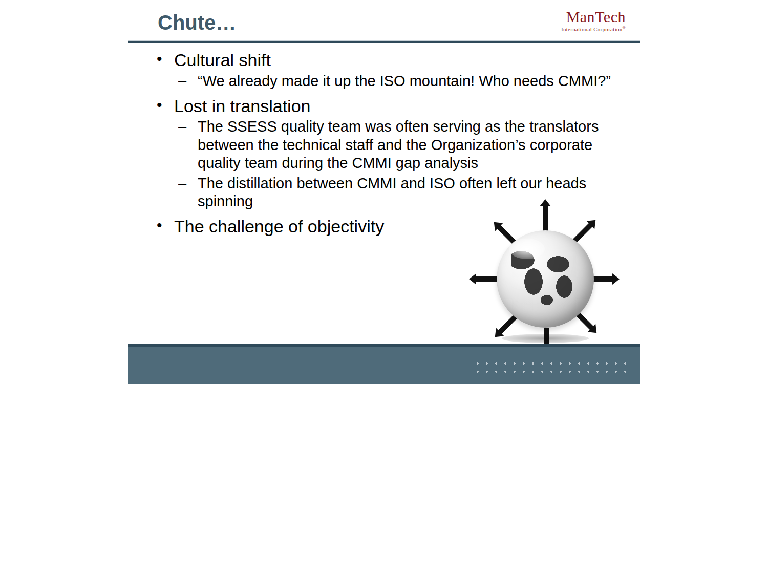ManTech
International Corporation®
Chute…
Cultural shift
“We already made it up the ISO mountain! Who needs CMMI?”
Lost in translation
The SSESS quality team was often serving as the translators between the technical staff and the Organization’s corporate quality team during the CMMI gap analysis
The distillation between CMMI and ISO often left our heads spinning
The challenge of objectivity